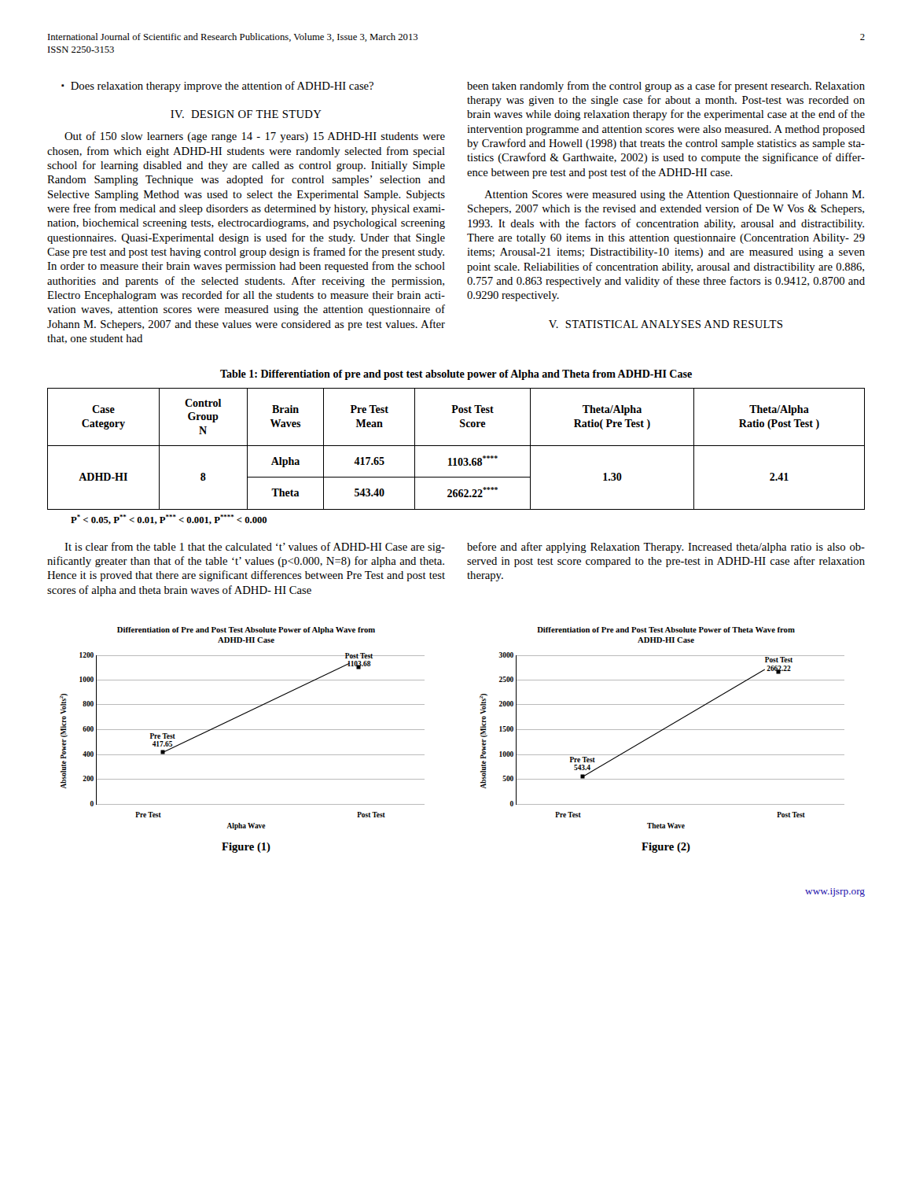International Journal of Scientific and Research Publications, Volume 3, Issue 3, March 2013
ISSN 2250-3153 2
▪ Does relaxation therapy improve the attention of ADHD-HI case?
IV. Design of the Study
Out of 150 slow learners (age range 14 - 17 years) 15 ADHD-HI students were chosen, from which eight ADHD-HI students were randomly selected from special school for learning disabled and they are called as control group. Initially Simple Random Sampling Technique was adopted for control samples’ selection and Selective Sampling Method was used to select the Experimental Sample. Subjects were free from medical and sleep disorders as determined by history, physical examination, biochemical screening tests, electrocardiograms, and psychological screening questionnaires. Quasi-Experimental design is used for the study. Under that Single Case pre test and post test having control group design is framed for the present study. In order to measure their brain waves permission had been requested from the school authorities and parents of the selected students. After receiving the permission, Electro Encephalogram was recorded for all the students to measure their brain activation waves, attention scores were measured using the attention questionnaire of Johann M. Schepers, 2007 and these values were considered as pre test values. After that, one student had
been taken randomly from the control group as a case for present research. Relaxation therapy was given to the single case for about a month. Post-test was recorded on brain waves while doing relaxation therapy for the experimental case at the end of the intervention programme and attention scores were also measured. A method proposed by Crawford and Howell (1998) that treats the control sample statistics as sample statistics (Crawford & Garthwaite, 2002) is used to compute the significance of difference between pre test and post test of the ADHD-HI case.
Attention Scores were measured using the Attention Questionnaire of Johann M. Schepers, 2007 which is the revised and extended version of De W Vos & Schepers, 1993. It deals with the factors of concentration ability, arousal and distractibility. There are totally 60 items in this attention questionnaire (Concentration Ability- 29 items; Arousal-21 items; Distractibility-10 items) and are measured using a seven point scale. Reliabilities of concentration ability, arousal and distractibility are 0.886, 0.757 and 0.863 respectively and validity of these three factors is 0.9412, 0.8700 and 0.9290 respectively.
V. Statistical Analyses and Results
Table 1: Differentiation of pre and post test absolute power of Alpha and Theta from ADHD-HI Case
| Case Category | Control Group N | Brain Waves | Pre Test Mean | Post Test Score | Theta/Alpha Ratio( Pre Test ) | Theta/Alpha Ratio (Post Test ) |
| --- | --- | --- | --- | --- | --- | --- |
| ADHD-HI | 8 | Alpha | 417.65 | 1103.68 **** | 1.30 | 2.41 |
| Theta | 543.40 | 2662.22 **** |
P* < 0.05, P** < 0.01, P*** < 0.001, P**** < 0.000
It is clear from the table 1 that the calculated ‘t’ values of ADHD-HI Case are significantly greater than that of the table ‘t’ values (p<0.000, N=8) for alpha and theta. Hence it is proved that there are significant differences between Pre Test and post test scores of alpha and theta brain waves of ADHD- HI Case
before and after applying Relaxation Therapy. Increased theta/alpha ratio is also observed in post test score compared to the pre-test in ADHD-HI case after relaxation therapy.
Differentiation of Pre and Post Test Absolute Power of Alpha Wave from
ADHD-HI Case
Absolute Power (Micro Volts2)
1200
1000
800
600
400
200
0
Pre Test
417.65
Post Test
1103.68
Pre Test Post Test
Alpha Wave
Figure (1)
Differentiation of Pre and Post Test Absolute Power of Theta Wave from
ADHD-HI Case
Absolute Power (Micro Volts2)
3000
2500
2000
1500
1000
500
0
Pre Test
543.4
Post Test
2662.22
Pre Test Post Test
Theta Wave
Figure (2)
www.ijsrp.org